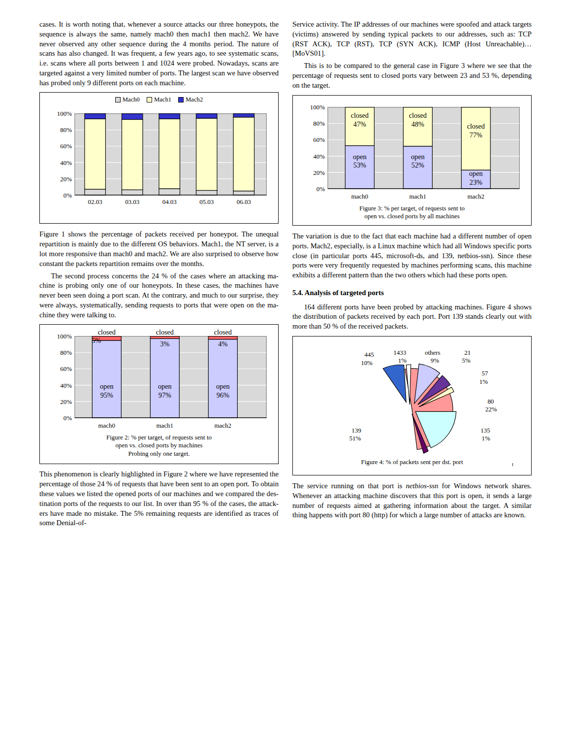cases. It is worth noting that, whenever a source attacks our three honeypots, the sequence is always the same, namely mach0 then mach1 then mach2. We have never observed any other sequence during the 4 months period. The nature of scans has also changed. It was frequent, a few years ago, to see systematic scans, i.e. scans where all ports between 1 and 1024 were probed. Nowadays, scans are targeted against a very limited number of ports. The largest scan we have observed has probed only 9 different ports on each machine.
Mach0 Mach1 Mach2
100% 80% 60% 40% 20% 0% 02.03 03.03 04.03 05.03 06.03
Figure 1 shows the percentage of packets received per honeypot. The unequal repartition is mainly due to the different OS behaviors. Mach1, the NT server, is a lot more responsive than mach0 and mach2. We are also surprised to observe how constant the packets repartition remains over the months.
The second process concerns the 24 % of the cases where an attacking machine is probing only one of our honeypots. In these cases, the machines have never been seen doing a port scan. At the contrary, and much to our surprise, they were always, systematically, sending requests to ports that were open on the machine they were talking to.
100% 80% 60% 40% 20% 0% open 95% closed 5% open 97% closed 3% open 96% closed 4% mach0 mach1 mach2 Figure 2: % per target, of requests sent to open vs. closed ports by machines Probing only one target.
This phenomenon is clearly highlighted in Figure 2 where we have represented the percentage of those 24 % of requests that have been sent to an open port. To obtain these values we listed the opened ports of our machines and we compared the destination ports of the requests to our list. In over than 95 % of the cases, the attackers have made no mistake. The 5% remaining requests are identified as traces of some Denial-of-
Service activity. The IP addresses of our machines were spoofed and attack targets (victims) answered by sending typical packets to our addresses, such as: TCP (RST ACK), TCP (RST), TCP (SYN ACK), ICMP (Host Unreachable)… [MoVS01].
This is to be compared to the general case in Figure 3 where we see that the percentage of requests sent to closed ports vary between 23 and 53 %, depending on the target.
100% 80% 60% 40% 20% 0% closed 47% open 53% closed 48% open 52% closed 77% open 23% mach0 mach1 mach2 Figure 3: % per target, of requests sent to open vs. closed ports by all machines
The variation is due to the fact that each machine had a different number of open ports. Mach2, especially, is a Linux machine which had all Windows specific ports close (in particular ports 445, microsoft-ds, and 139, netbios-ssn). Since these ports were very frequently requested by machines performing scans, this machine exhibits a different pattern than the two others which had these ports open.
5.4. Analysis of targeted ports
164 different ports have been probed by attacking machines. Figure 4 shows the distribution of packets received by each port. Port 139 stands clearly out with more than 50 % of the received packets.
445 10% 1433 1% others 9% 21 5% 57 1% 80 22% 135 1% 139 51% Figure 4: % of packets sent per dst. port t
The service running on that port is netbios-ssn for Windows network shares. Whenever an attacking machine discovers that this port is open, it sends a large number of requests aimed at gathering information about the target. A similar thing happens with port 80 (http) for which a large number of attacks are known.